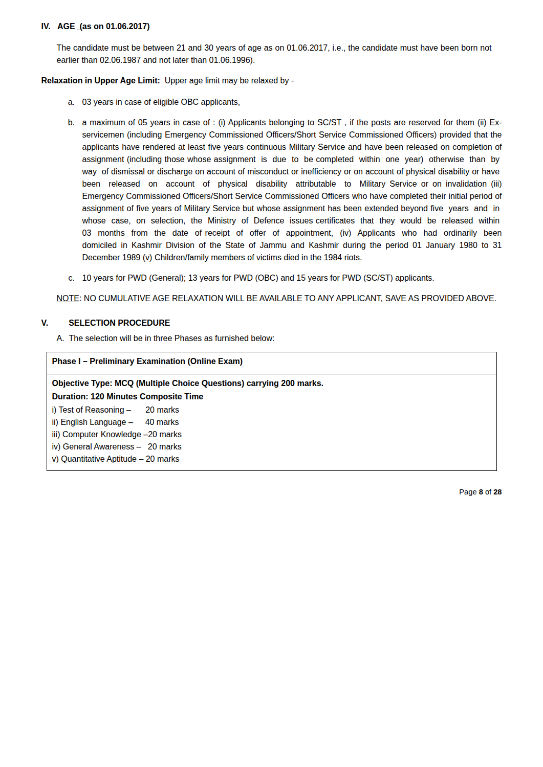IV. AGE (as on 01.06.2017)
The candidate must be between 21 and 30 years of age as on 01.06.2017, i.e., the candidate must have been born not earlier than 02.06.1987 and not later than 01.06.1996).
Relaxation in Upper Age Limit: Upper age limit may be relaxed by -
03 years in case of eligible OBC applicants,
a maximum of 05 years in case of : (i) Applicants belonging to SC/ST , if the posts are reserved for them (ii) Ex-servicemen (including Emergency Commissioned Officers/Short Service Commissioned Officers) provided that the applicants have rendered at least five years continuous Military Service and have been released on completion of assignment (including those whose assignment is due to be completed within one year) otherwise than by way of dismissal or discharge on account of misconduct or inefficiency or on account of physical disability or have been released on account of physical disability attributable to Military Service or on invalidation (iii) Emergency Commissioned Officers/Short Service Commissioned Officers who have completed their initial period of assignment of five years of Military Service but whose assignment has been extended beyond five years and in whose case, on selection, the Ministry of Defence issues certificates that they would be released within 03 months from the date of receipt of offer of appointment, (iv) Applicants who had ordinarily been domiciled in Kashmir Division of the State of Jammu and Kashmir during the period 01 January 1980 to 31 December 1989 (v) Children/family members of victims died in the 1984 riots.
10 years for PWD (General); 13 years for PWD (OBC) and 15 years for PWD (SC/ST) applicants.
NOTE: NO CUMULATIVE AGE RELAXATION WILL BE AVAILABLE TO ANY APPLICANT, SAVE AS PROVIDED ABOVE.
V. SELECTION PROCEDURE
A. The selection will be in three Phases as furnished below:
| Phase I – Preliminary Examination (Online Exam) |
| Objective Type: MCQ (Multiple Choice Questions) carrying 200 marks. Duration: 120 Minutes Composite Time i) Test of Reasoning – 20 marks ii) English Language – 40 marks iii) Computer Knowledge –20 marks iv) General Awareness – 20 marks v) Quantitative Aptitude – 20 marks |
Page 8 of 28